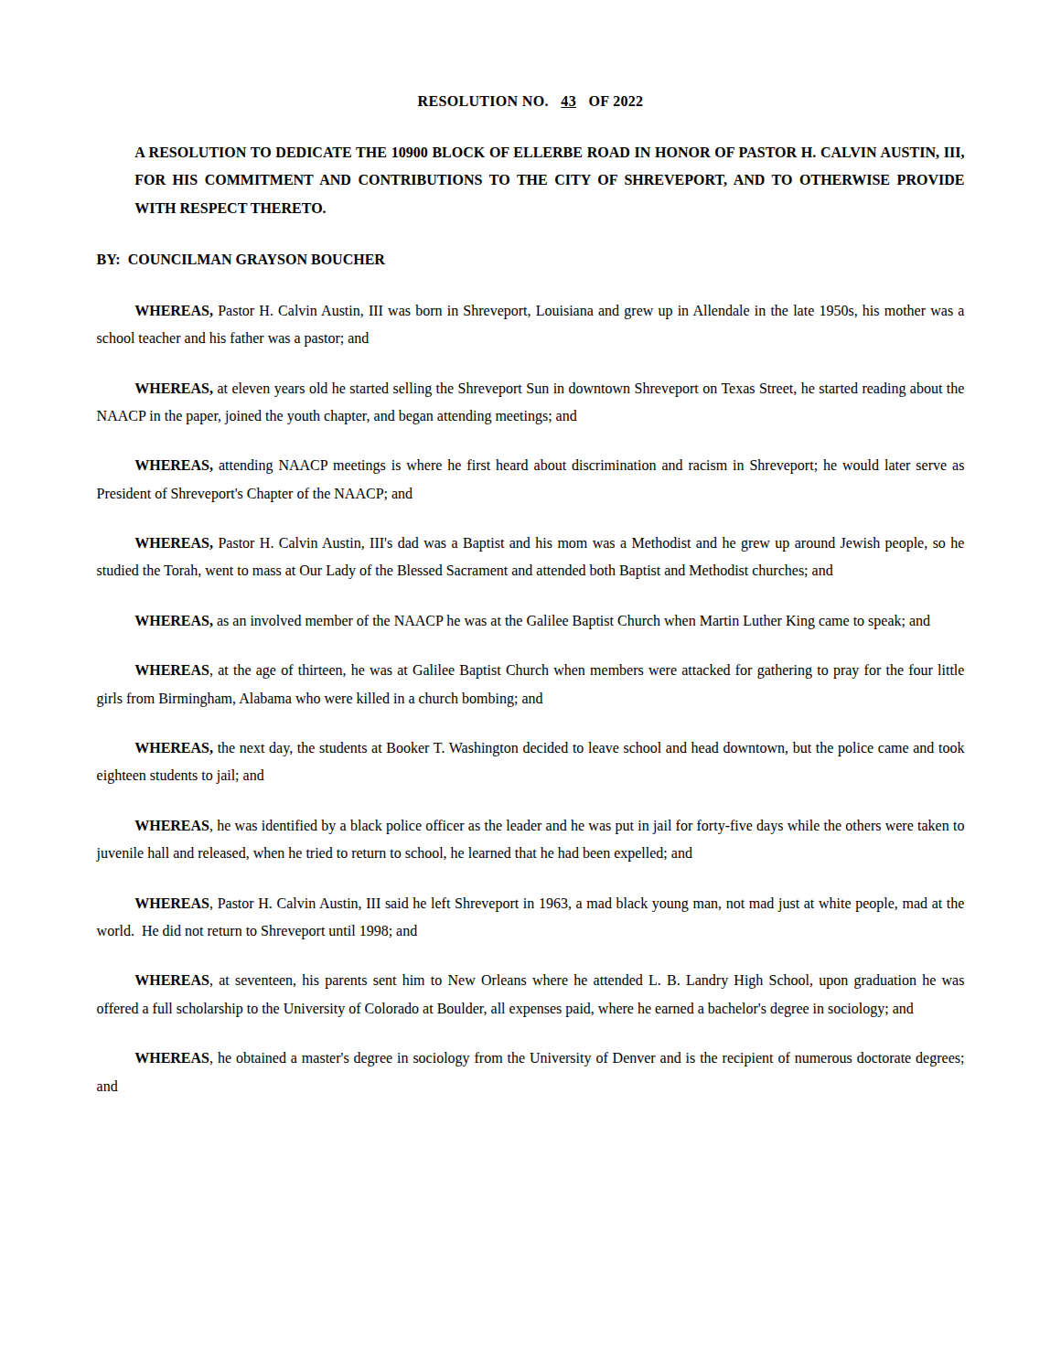RESOLUTION NO. 43 OF 2022
A RESOLUTION TO DEDICATE THE 10900 BLOCK OF ELLERBE ROAD IN HONOR OF PASTOR H. CALVIN AUSTIN, III, FOR HIS COMMITMENT AND CONTRIBUTIONS TO THE CITY OF SHREVEPORT, AND TO OTHERWISE PROVIDE WITH RESPECT THERETO.
BY: COUNCILMAN GRAYSON BOUCHER
WHEREAS, Pastor H. Calvin Austin, III was born in Shreveport, Louisiana and grew up in Allendale in the late 1950s, his mother was a school teacher and his father was a pastor; and
WHEREAS, at eleven years old he started selling the Shreveport Sun in downtown Shreveport on Texas Street, he started reading about the NAACP in the paper, joined the youth chapter, and began attending meetings; and
WHEREAS, attending NAACP meetings is where he first heard about discrimination and racism in Shreveport; he would later serve as President of Shreveport's Chapter of the NAACP; and
WHEREAS, Pastor H. Calvin Austin, III's dad was a Baptist and his mom was a Methodist and he grew up around Jewish people, so he studied the Torah, went to mass at Our Lady of the Blessed Sacrament and attended both Baptist and Methodist churches; and
WHEREAS, as an involved member of the NAACP he was at the Galilee Baptist Church when Martin Luther King came to speak; and
WHEREAS, at the age of thirteen, he was at Galilee Baptist Church when members were attacked for gathering to pray for the four little girls from Birmingham, Alabama who were killed in a church bombing; and
WHEREAS, the next day, the students at Booker T. Washington decided to leave school and head downtown, but the police came and took eighteen students to jail; and
WHEREAS, he was identified by a black police officer as the leader and he was put in jail for forty-five days while the others were taken to juvenile hall and released, when he tried to return to school, he learned that he had been expelled; and
WHEREAS, Pastor H. Calvin Austin, III said he left Shreveport in 1963, a mad black young man, not mad just at white people, mad at the world. He did not return to Shreveport until 1998; and
WHEREAS, at seventeen, his parents sent him to New Orleans where he attended L. B. Landry High School, upon graduation he was offered a full scholarship to the University of Colorado at Boulder, all expenses paid, where he earned a bachelor's degree in sociology; and
WHEREAS, he obtained a master's degree in sociology from the University of Denver and is the recipient of numerous doctorate degrees; and